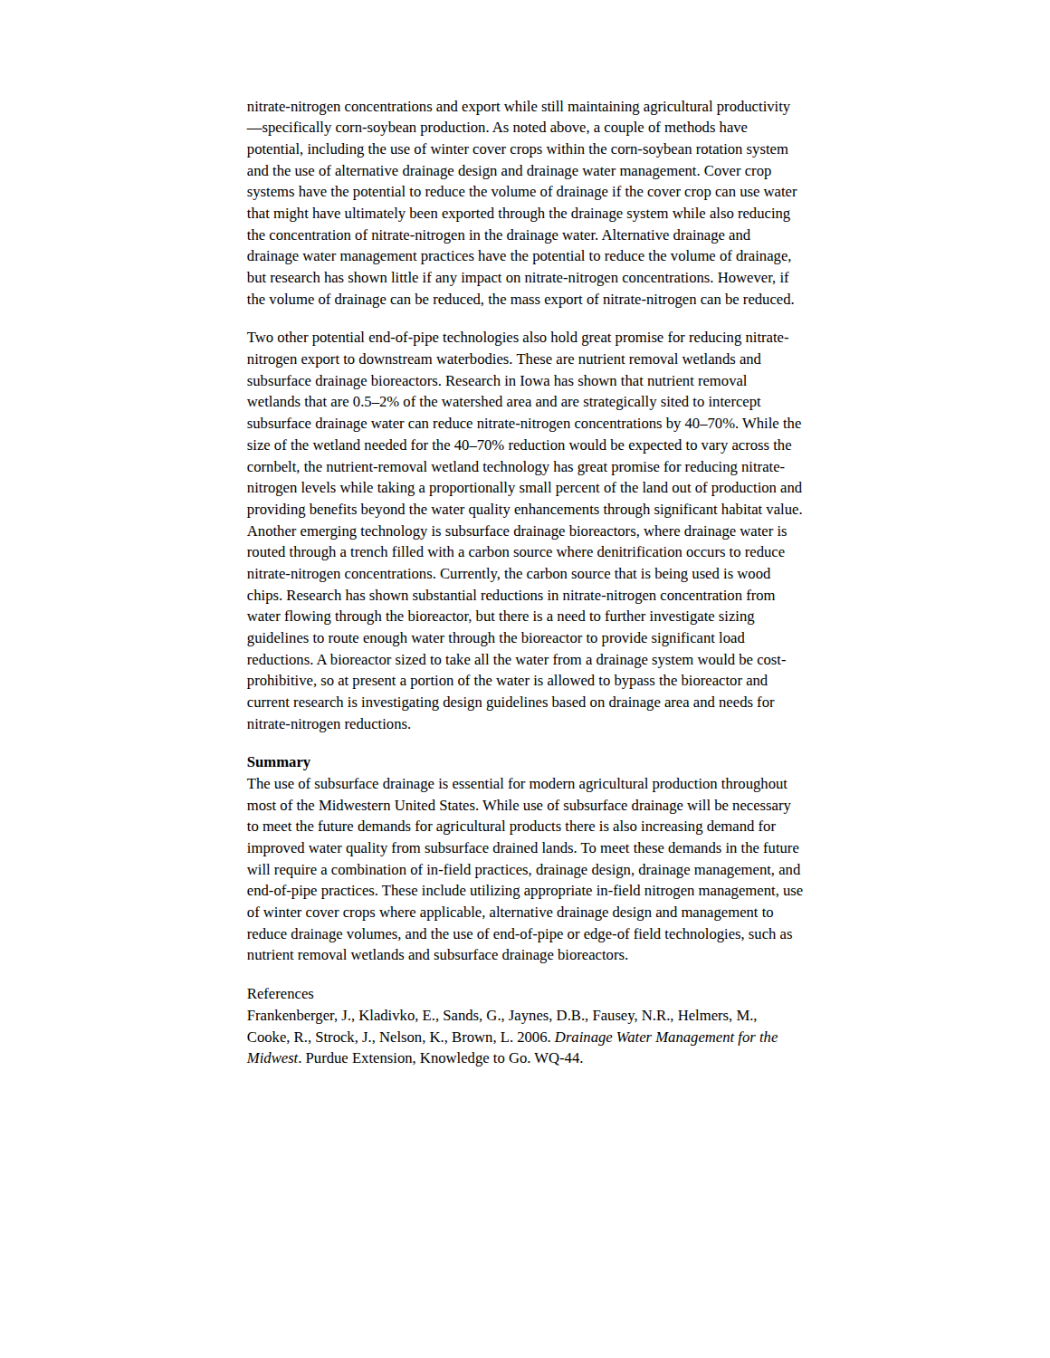nitrate-nitrogen concentrations and export while still maintaining agricultural productivity—specifically corn-soybean production. As noted above, a couple of methods have potential, including the use of winter cover crops within the corn-soybean rotation system and the use of alternative drainage design and drainage water management. Cover crop systems have the potential to reduce the volume of drainage if the cover crop can use water that might have ultimately been exported through the drainage system while also reducing the concentration of nitrate-nitrogen in the drainage water. Alternative drainage and drainage water management practices have the potential to reduce the volume of drainage, but research has shown little if any impact on nitrate-nitrogen concentrations. However, if the volume of drainage can be reduced, the mass export of nitrate-nitrogen can be reduced.
Two other potential end-of-pipe technologies also hold great promise for reducing nitrate-nitrogen export to downstream waterbodies. These are nutrient removal wetlands and subsurface drainage bioreactors. Research in Iowa has shown that nutrient removal wetlands that are 0.5–2% of the watershed area and are strategically sited to intercept subsurface drainage water can reduce nitrate-nitrogen concentrations by 40–70%. While the size of the wetland needed for the 40–70% reduction would be expected to vary across the cornbelt, the nutrient-removal wetland technology has great promise for reducing nitrate-nitrogen levels while taking a proportionally small percent of the land out of production and providing benefits beyond the water quality enhancements through significant habitat value. Another emerging technology is subsurface drainage bioreactors, where drainage water is routed through a trench filled with a carbon source where denitrification occurs to reduce nitrate-nitrogen concentrations. Currently, the carbon source that is being used is wood chips. Research has shown substantial reductions in nitrate-nitrogen concentration from water flowing through the bioreactor, but there is a need to further investigate sizing guidelines to route enough water through the bioreactor to provide significant load reductions. A bioreactor sized to take all the water from a drainage system would be cost-prohibitive, so at present a portion of the water is allowed to bypass the bioreactor and current research is investigating design guidelines based on drainage area and needs for nitrate-nitrogen reductions.
Summary
The use of subsurface drainage is essential for modern agricultural production throughout most of the Midwestern United States. While use of subsurface drainage will be necessary to meet the future demands for agricultural products there is also increasing demand for improved water quality from subsurface drained lands. To meet these demands in the future will require a combination of in-field practices, drainage design, drainage management, and end-of-pipe practices. These include utilizing appropriate in-field nitrogen management, use of winter cover crops where applicable, alternative drainage design and management to reduce drainage volumes, and the use of end-of-pipe or edge-of field technologies, such as nutrient removal wetlands and subsurface drainage bioreactors.
References
Frankenberger, J., Kladivko, E., Sands, G., Jaynes, D.B., Fausey, N.R., Helmers, M., Cooke, R., Strock, J., Nelson, K., Brown, L. 2006. Drainage Water Management for the Midwest. Purdue Extension, Knowledge to Go. WQ-44.